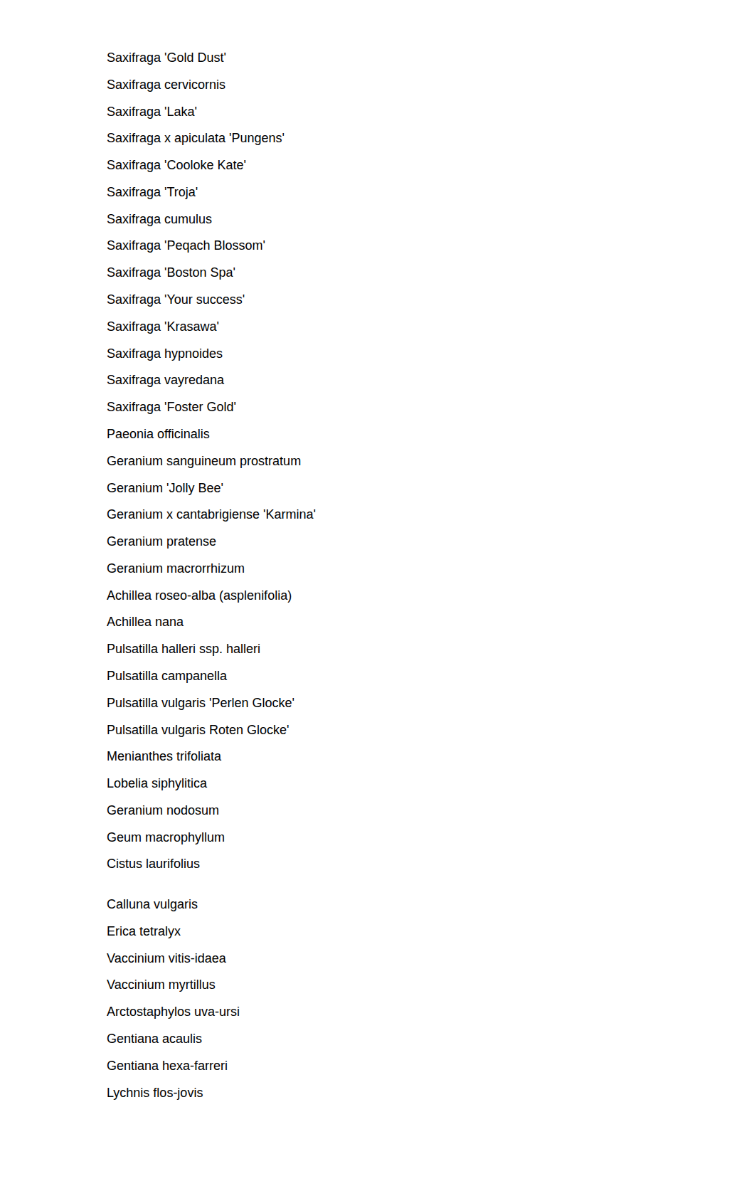Saxifraga 'Gold Dust'
Saxifraga cervicornis
Saxifraga 'Laka'
Saxifraga x apiculata 'Pungens'
Saxifraga 'Cooloke Kate'
Saxifraga 'Troja'
Saxifraga cumulus
Saxifraga 'Peqach Blossom'
Saxifraga 'Boston Spa'
Saxifraga 'Your success'
Saxifraga 'Krasawa'
Saxifraga hypnoides
Saxifraga vayredana
Saxifraga 'Foster Gold'
Paeonia officinalis
Geranium sanguineum prostratum
Geranium 'Jolly Bee'
Geranium x cantabrigiense 'Karmina'
Geranium pratense
Geranium macrorrhizum
Achillea roseo-alba (asplenifolia)
Achillea nana
Pulsatilla halleri ssp. halleri
Pulsatilla campanella
Pulsatilla vulgaris 'Perlen Glocke'
Pulsatilla vulgaris Roten Glocke'
Menianthes trifoliata
Lobelia siphylitica
Geranium nodosum
Geum macrophyllum
Cistus laurifolius
Calluna vulgaris
Erica tetralyx
Vaccinium vitis-idaea
Vaccinium myrtillus
Arctostaphylos uva-ursi
Gentiana acaulis
Gentiana hexa-farreri
Lychnis flos-jovis